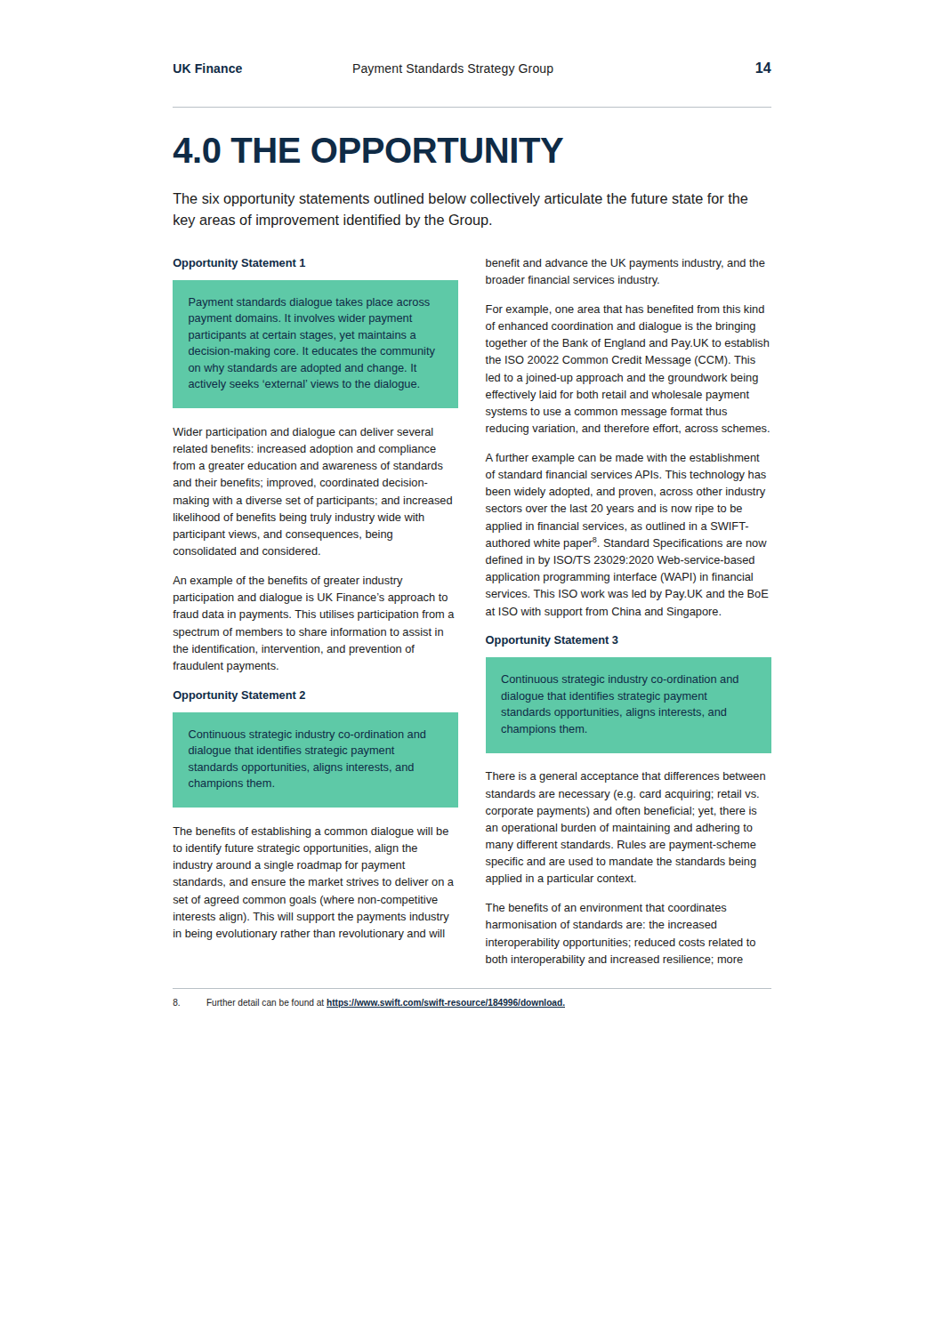UK Finance
Payment Standards Strategy Group
14
4.0 THE OPPORTUNITY
The six opportunity statements outlined below collectively articulate the future state for the key areas of improvement identified by the Group.
Opportunity Statement 1
Payment standards dialogue takes place across payment domains. It involves wider payment participants at certain stages, yet maintains a decision-making core. It educates the community on why standards are adopted and change. It actively seeks ‘external’ views to the dialogue.
Wider participation and dialogue can deliver several related benefits: increased adoption and compliance from a greater education and awareness of standards and their benefits; improved, coordinated decision-making with a diverse set of participants; and increased likelihood of benefits being truly industry wide with participant views, and consequences, being consolidated and considered.
An example of the benefits of greater industry participation and dialogue is UK Finance’s approach to fraud data in payments. This utilises participation from a spectrum of members to share information to assist in the identification, intervention, and prevention of fraudulent payments.
Opportunity Statement 2
Continuous strategic industry co-ordination and dialogue that identifies strategic payment standards opportunities, aligns interests, and champions them.
The benefits of establishing a common dialogue will be to identify future strategic opportunities, align the industry around a single roadmap for payment standards, and ensure the market strives to deliver on a set of agreed common goals (where non-competitive interests align). This will support the payments industry in being evolutionary rather than revolutionary and will benefit and advance the UK payments industry, and the broader financial services industry.
For example, one area that has benefited from this kind of enhanced coordination and dialogue is the bringing together of the Bank of England and Pay.UK to establish the ISO 20022 Common Credit Message (CCM). This led to a joined-up approach and the groundwork being effectively laid for both retail and wholesale payment systems to use a common message format thus reducing variation, and therefore effort, across schemes.
A further example can be made with the establishment of standard financial services APIs. This technology has been widely adopted, and proven, across other industry sectors over the last 20 years and is now ripe to be applied in financial services, as outlined in a SWIFT-authored white paper8. Standard Specifications are now defined in by ISO/TS 23029:2020 Web-service-based application programming interface (WAPI) in financial services. This ISO work was led by Pay.UK and the BoE at ISO with support from China and Singapore.
Opportunity Statement 3
Continuous strategic industry co-ordination and dialogue that identifies strategic payment standards opportunities, aligns interests, and champions them.
There is a general acceptance that differences between standards are necessary (e.g. card acquiring; retail vs. corporate payments) and often beneficial; yet, there is an operational burden of maintaining and adhering to many different standards. Rules are payment-scheme specific and are used to mandate the standards being applied in a particular context.
The benefits of an environment that coordinates harmonisation of standards are: the increased interoperability opportunities; reduced costs related to both interoperability and increased resilience; more
8.
Further detail can be found at https://www.swift.com/swift-resource/184996/download.